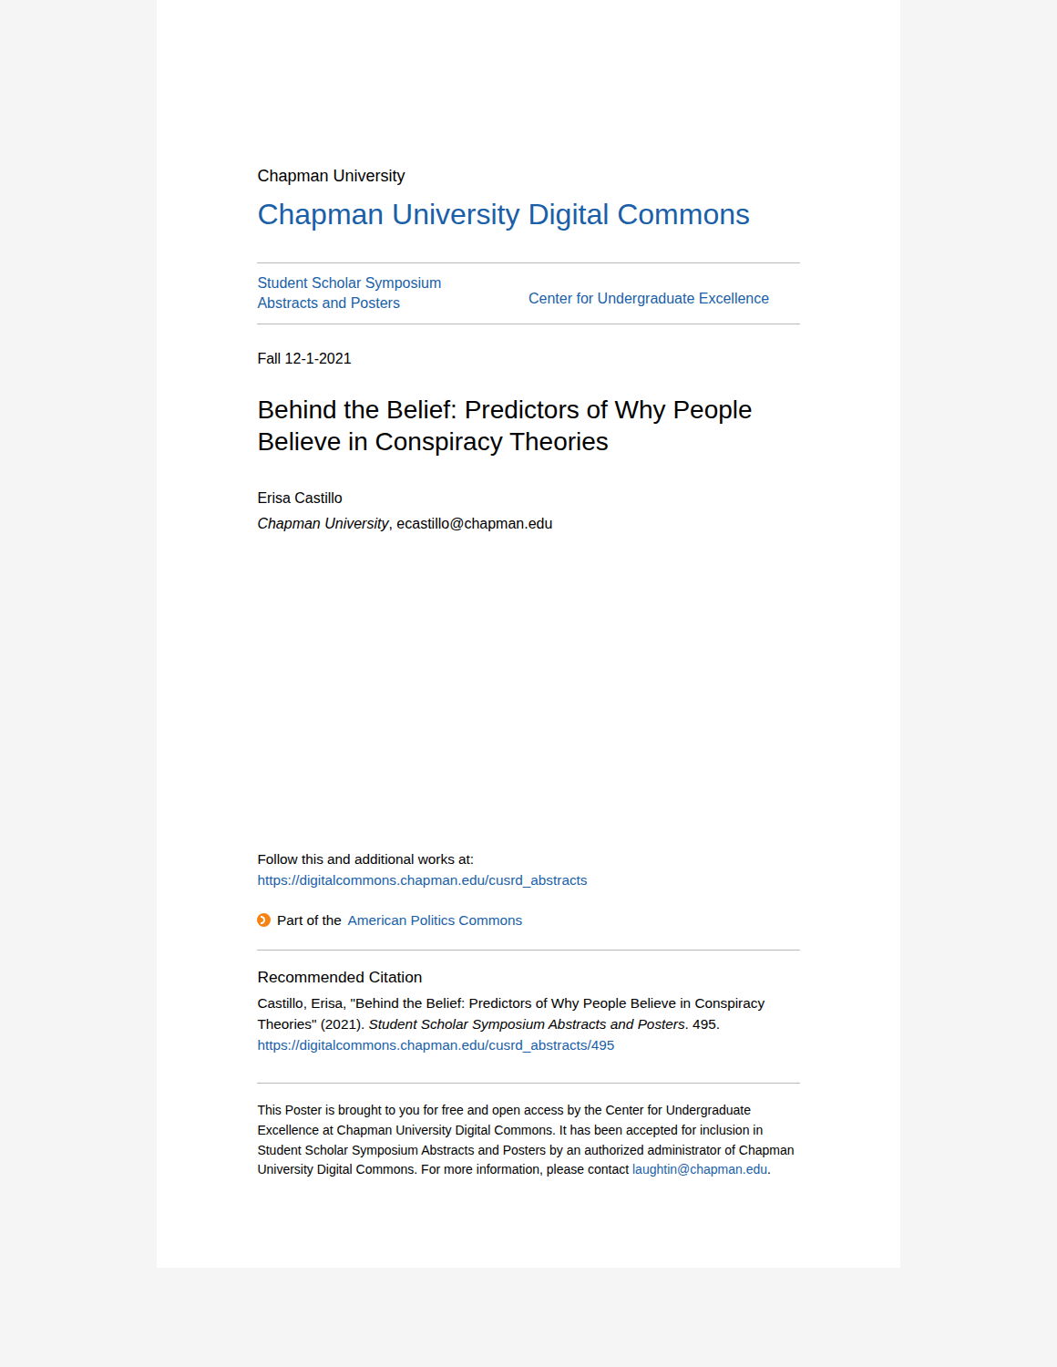Chapman University
Chapman University Digital Commons
Student Scholar Symposium Abstracts and Posters
Center for Undergraduate Excellence
Fall 12-1-2021
Behind the Belief: Predictors of Why People Believe in Conspiracy Theories
Erisa Castillo
Chapman University, ecastillo@chapman.edu
Follow this and additional works at: https://digitalcommons.chapman.edu/cusrd_abstracts
Part of the American Politics Commons
Recommended Citation
Castillo, Erisa, "Behind the Belief: Predictors of Why People Believe in Conspiracy Theories" (2021). Student Scholar Symposium Abstracts and Posters. 495.
https://digitalcommons.chapman.edu/cusrd_abstracts/495
This Poster is brought to you for free and open access by the Center for Undergraduate Excellence at Chapman University Digital Commons. It has been accepted for inclusion in Student Scholar Symposium Abstracts and Posters by an authorized administrator of Chapman University Digital Commons. For more information, please contact laughtin@chapman.edu.